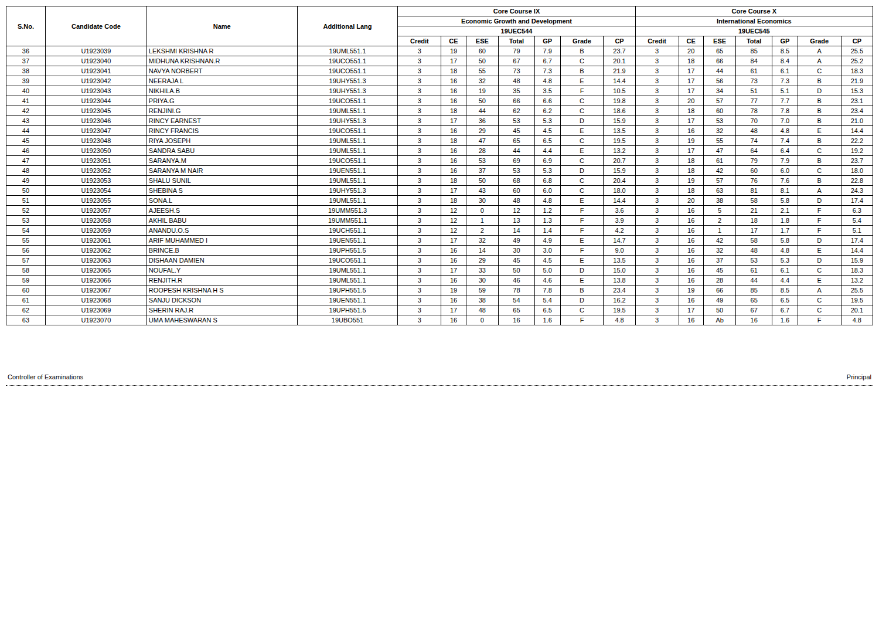| S.No. | Candidate Code | Name | Additional Lang | Core Course IX | Core Course X |
| --- | --- | --- | --- | --- | --- |
| Economic Growth and Development | International Economics |
| 19UEC544 | 19UEC545 |
| Credit | CE | ESE | Total | GP | Grade | CP | Credit | CE | ESE | Total | GP | Grade | CP |
| 36 | U1923039 | LEKSHMI KRISHNA R | 19UML551.1 | 3 | 19 | 60 | 79 | 7.9 | B | 23.7 | 3 | 20 | 65 | 85 | 8.5 | A | 25.5 |
| 37 | U1923040 | MIDHUNA KRISHNAN.R | 19UCO551.1 | 3 | 17 | 50 | 67 | 6.7 | C | 20.1 | 3 | 18 | 66 | 84 | 8.4 | A | 25.2 |
| 38 | U1923041 | NAVYA NORBERT | 19UCO551.1 | 3 | 18 | 55 | 73 | 7.3 | B | 21.9 | 3 | 17 | 44 | 61 | 6.1 | C | 18.3 |
| 39 | U1923042 | NEERAJA L | 19UHY551.3 | 3 | 16 | 32 | 48 | 4.8 | E | 14.4 | 3 | 17 | 56 | 73 | 7.3 | B | 21.9 |
| 40 | U1923043 | NIKHILA.B | 19UHY551.3 | 3 | 16 | 19 | 35 | 3.5 | F | 10.5 | 3 | 17 | 34 | 51 | 5.1 | D | 15.3 |
| 41 | U1923044 | PRIYA.G | 19UCO551.1 | 3 | 16 | 50 | 66 | 6.6 | C | 19.8 | 3 | 20 | 57 | 77 | 7.7 | B | 23.1 |
| 42 | U1923045 | RENJINI.G | 19UML551.1 | 3 | 18 | 44 | 62 | 6.2 | C | 18.6 | 3 | 18 | 60 | 78 | 7.8 | B | 23.4 |
| 43 | U1923046 | RINCY EARNEST | 19UHY551.3 | 3 | 17 | 36 | 53 | 5.3 | D | 15.9 | 3 | 17 | 53 | 70 | 7.0 | B | 21.0 |
| 44 | U1923047 | RINCY FRANCIS | 19UCO551.1 | 3 | 16 | 29 | 45 | 4.5 | E | 13.5 | 3 | 16 | 32 | 48 | 4.8 | E | 14.4 |
| 45 | U1923048 | RIYA JOSEPH | 19UML551.1 | 3 | 18 | 47 | 65 | 6.5 | C | 19.5 | 3 | 19 | 55 | 74 | 7.4 | B | 22.2 |
| 46 | U1923050 | SANDRA SABU | 19UML551.1 | 3 | 16 | 28 | 44 | 4.4 | E | 13.2 | 3 | 17 | 47 | 64 | 6.4 | C | 19.2 |
| 47 | U1923051 | SARANYA.M | 19UCO551.1 | 3 | 16 | 53 | 69 | 6.9 | C | 20.7 | 3 | 18 | 61 | 79 | 7.9 | B | 23.7 |
| 48 | U1923052 | SARANYA M NAIR | 19UEN551.1 | 3 | 16 | 37 | 53 | 5.3 | D | 15.9 | 3 | 18 | 42 | 60 | 6.0 | C | 18.0 |
| 49 | U1923053 | SHALU SUNIL | 19UML551.1 | 3 | 18 | 50 | 68 | 6.8 | C | 20.4 | 3 | 19 | 57 | 76 | 7.6 | B | 22.8 |
| 50 | U1923054 | SHEBINA S | 19UHY551.3 | 3 | 17 | 43 | 60 | 6.0 | C | 18.0 | 3 | 18 | 63 | 81 | 8.1 | A | 24.3 |
| 51 | U1923055 | SONA.L | 19UML551.1 | 3 | 18 | 30 | 48 | 4.8 | E | 14.4 | 3 | 20 | 38 | 58 | 5.8 | D | 17.4 |
| 52 | U1923057 | AJEESH.S | 19UMM551.3 | 3 | 12 | 0 | 12 | 1.2 | F | 3.6 | 3 | 16 | 5 | 21 | 2.1 | F | 6.3 |
| 53 | U1923058 | AKHIL BABU | 19UMM551.1 | 3 | 12 | 1 | 13 | 1.3 | F | 3.9 | 3 | 16 | 2 | 18 | 1.8 | F | 5.4 |
| 54 | U1923059 | ANANDU.O.S | 19UCH551.1 | 3 | 12 | 2 | 14 | 1.4 | F | 4.2 | 3 | 16 | 1 | 17 | 1.7 | F | 5.1 |
| 55 | U1923061 | ARIF MUHAMMED I | 19UEN551.1 | 3 | 17 | 32 | 49 | 4.9 | E | 14.7 | 3 | 16 | 42 | 58 | 5.8 | D | 17.4 |
| 56 | U1923062 | BRINCE.B | 19UPH551.5 | 3 | 16 | 14 | 30 | 3.0 | F | 9.0 | 3 | 16 | 32 | 48 | 4.8 | E | 14.4 |
| 57 | U1923063 | DISHAAN DAMIEN | 19UCO551.1 | 3 | 16 | 29 | 45 | 4.5 | E | 13.5 | 3 | 16 | 37 | 53 | 5.3 | D | 15.9 |
| 58 | U1923065 | NOUFAL.Y | 19UML551.1 | 3 | 17 | 33 | 50 | 5.0 | D | 15.0 | 3 | 16 | 45 | 61 | 6.1 | C | 18.3 |
| 59 | U1923066 | RENJITH.R | 19UML551.1 | 3 | 16 | 30 | 46 | 4.6 | E | 13.8 | 3 | 16 | 28 | 44 | 4.4 | E | 13.2 |
| 60 | U1923067 | ROOPESH KRISHNA H S | 19UPH551.5 | 3 | 19 | 59 | 78 | 7.8 | B | 23.4 | 3 | 19 | 66 | 85 | 8.5 | A | 25.5 |
| 61 | U1923068 | SANJU DICKSON | 19UEN551.1 | 3 | 16 | 38 | 54 | 5.4 | D | 16.2 | 3 | 16 | 49 | 65 | 6.5 | C | 19.5 |
| 62 | U1923069 | SHERIN RAJ.R | 19UPH551.5 | 3 | 17 | 48 | 65 | 6.5 | C | 19.5 | 3 | 17 | 50 | 67 | 6.7 | C | 20.1 |
| 63 | U1923070 | UMA MAHESWARAN S | 19UBO551 | 3 | 16 | 0 | 16 | 1.6 | F | 4.8 | 3 | 16 | Ab | 16 | 1.6 | F | 4.8 |
| Controller of Examinations | Principal |